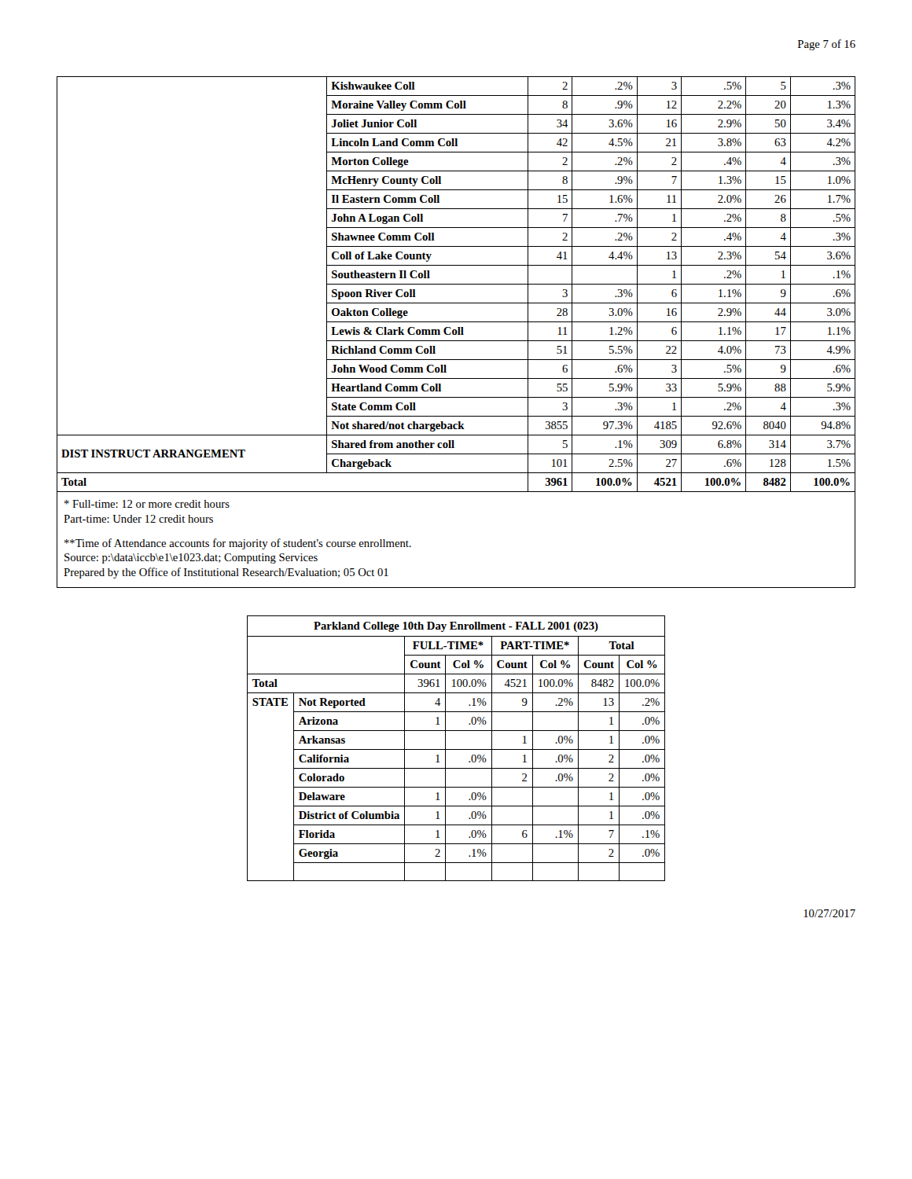Page 7 of 16
| | Kishwaukee Coll | 2 | .2% | 3 | .5% | 5 | .3% |
| Moraine Valley Comm Coll | 8 | .9% | 12 | 2.2% | 20 | 1.3% |
| Joliet Junior Coll | 34 | 3.6% | 16 | 2.9% | 50 | 3.4% |
| Lincoln Land Comm Coll | 42 | 4.5% | 21 | 3.8% | 63 | 4.2% |
| Morton College | 2 | .2% | 2 | .4% | 4 | .3% |
| McHenry County Coll | 8 | .9% | 7 | 1.3% | 15 | 1.0% |
| Il Eastern Comm Coll | 15 | 1.6% | 11 | 2.0% | 26 | 1.7% |
| John A Logan Coll | 7 | .7% | 1 | .2% | 8 | .5% |
| Shawnee Comm Coll | 2 | .2% | 2 | .4% | 4 | .3% |
| Coll of Lake County | 41 | 4.4% | 13 | 2.3% | 54 | 3.6% |
| Southeastern Il Coll | | | 1 | .2% | 1 | .1% |
| Spoon River Coll | 3 | .3% | 6 | 1.1% | 9 | .6% |
| Oakton College | 28 | 3.0% | 16 | 2.9% | 44 | 3.0% |
| Lewis & Clark Comm Coll | 11 | 1.2% | 6 | 1.1% | 17 | 1.1% |
| Richland Comm Coll | 51 | 5.5% | 22 | 4.0% | 73 | 4.9% |
| John Wood Comm Coll | 6 | .6% | 3 | .5% | 9 | .6% |
| Heartland Comm Coll | 55 | 5.9% | 33 | 5.9% | 88 | 5.9% |
| State Comm Coll | 3 | .3% | 1 | .2% | 4 | .3% |
| Not shared/not chargeback | 3855 | 97.3% | 4185 | 92.6% | 8040 | 94.8% |
| DIST INSTRUCT ARRANGEMENT | Shared from another coll | 5 | .1% | 309 | 6.8% | 314 | 3.7% |
| Chargeback | 101 | 2.5% | 27 | .6% | 128 | 1.5% |
| Total | 3961 | 100.0% | 4521 | 100.0% | 8482 | 100.0% |
* Full-time: 12 or more credit hours
Part-time: Under 12 credit hours
**Time of Attendance accounts for majority of student's course enrollment.
Source: p:\data\iccb\e1\e1023.dat; Computing Services
Prepared by the Office of Institutional Research/Evaluation; 05 Oct 01
Parkland College 10th Day Enrollment - FALL 2001 (023)
| | FULL-TIME* | PART-TIME* | Total |
| --- | --- | --- | --- |
| | Count | Col % | Count | Col % | Count | Col % |
| Total | 3961 | 100.0% | 4521 | 100.0% | 8482 | 100.0% |
| STATE | Not Reported | 4 | .1% | 9 | .2% | 13 | .2% |
| Arizona | 1 | .0% | | | 1 | .0% |
| Arkansas | | | 1 | .0% | 1 | .0% |
| California | 1 | .0% | 1 | .0% | 2 | .0% |
| Colorado | | | 2 | .0% | 2 | .0% |
| Delaware | 1 | .0% | | | 1 | .0% |
| District of Columbia | 1 | .0% | | | 1 | .0% |
| Florida | 1 | .0% | 6 | .1% | 7 | .1% |
| Georgia | 2 | .1% | | | 2 | .0% |
10/27/2017